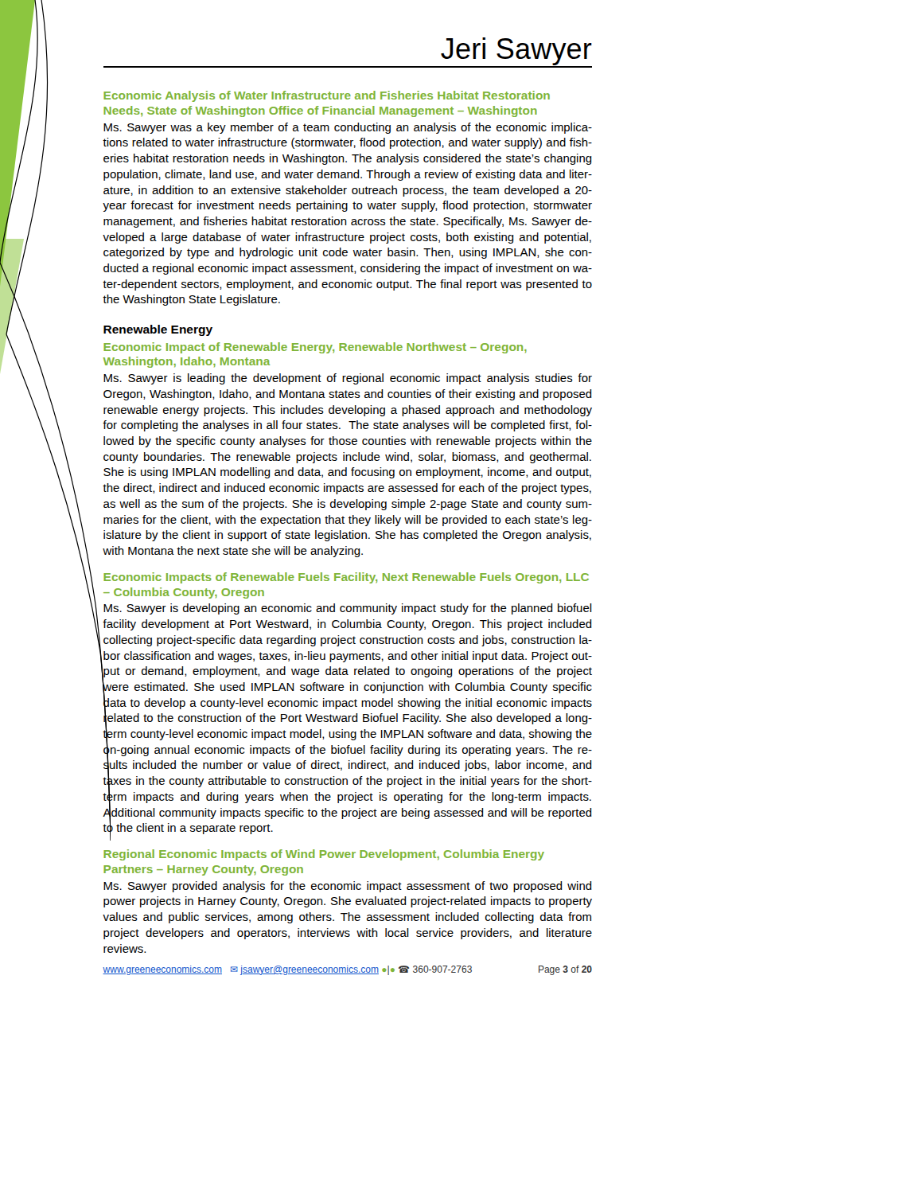Jeri Sawyer
Economic Analysis of Water Infrastructure and Fisheries Habitat Restoration Needs, State of Washington Office of Financial Management – Washington
Ms. Sawyer was a key member of a team conducting an analysis of the economic implications related to water infrastructure (stormwater, flood protection, and water supply) and fisheries habitat restoration needs in Washington. The analysis considered the state’s changing population, climate, land use, and water demand. Through a review of existing data and literature, in addition to an extensive stakeholder outreach process, the team developed a 20-year forecast for investment needs pertaining to water supply, flood protection, stormwater management, and fisheries habitat restoration across the state. Specifically, Ms. Sawyer developed a large database of water infrastructure project costs, both existing and potential, categorized by type and hydrologic unit code water basin. Then, using IMPLAN, she conducted a regional economic impact assessment, considering the impact of investment on water-dependent sectors, employment, and economic output. The final report was presented to the Washington State Legislature.
Renewable Energy
Economic Impact of Renewable Energy, Renewable Northwest – Oregon, Washington, Idaho, Montana
Ms. Sawyer is leading the development of regional economic impact analysis studies for Oregon, Washington, Idaho, and Montana states and counties of their existing and proposed renewable energy projects. This includes developing a phased approach and methodology for completing the analyses in all four states. The state analyses will be completed first, followed by the specific county analyses for those counties with renewable projects within the county boundaries. The renewable projects include wind, solar, biomass, and geothermal. She is using IMPLAN modelling and data, and focusing on employment, income, and output, the direct, indirect and induced economic impacts are assessed for each of the project types, as well as the sum of the projects. She is developing simple 2-page State and county summaries for the client, with the expectation that they likely will be provided to each state’s legislature by the client in support of state legislation. She has completed the Oregon analysis, with Montana the next state she will be analyzing.
Economic Impacts of Renewable Fuels Facility, Next Renewable Fuels Oregon, LLC – Columbia County, Oregon
Ms. Sawyer is developing an economic and community impact study for the planned biofuel facility development at Port Westward, in Columbia County, Oregon. This project included collecting project-specific data regarding project construction costs and jobs, construction labor classification and wages, taxes, in-lieu payments, and other initial input data. Project output or demand, employment, and wage data related to ongoing operations of the project were estimated. She used IMPLAN software in conjunction with Columbia County specific data to develop a county-level economic impact model showing the initial economic impacts related to the construction of the Port Westward Biofuel Facility. She also developed a long-term county-level economic impact model, using the IMPLAN software and data, showing the on-going annual economic impacts of the biofuel facility during its operating years. The results included the number or value of direct, indirect, and induced jobs, labor income, and taxes in the county attributable to construction of the project in the initial years for the short-term impacts and during years when the project is operating for the long-term impacts. Additional community impacts specific to the project are being assessed and will be reported to the client in a separate report.
Regional Economic Impacts of Wind Power Development, Columbia Energy Partners – Harney County, Oregon
Ms. Sawyer provided analysis for the economic impact assessment of two proposed wind power projects in Harney County, Oregon. She evaluated project-related impacts to property values and public services, among others. The assessment included collecting data from project developers and operators, interviews with local service providers, and literature reviews.
www.greeneeconomics.com ✉ jsawyer@greeneeconomics.com ●|● ☎ 360-907-2763 Page 3 of 20